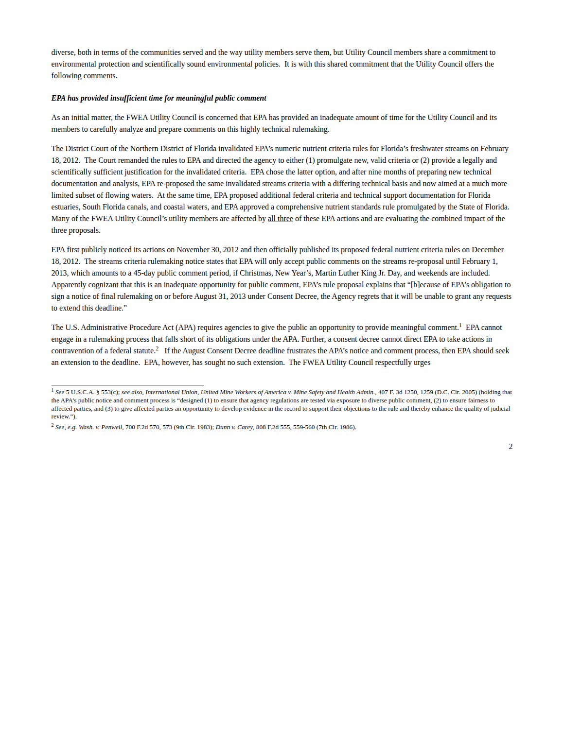diverse, both in terms of the communities served and the way utility members serve them, but Utility Council members share a commitment to environmental protection and scientifically sound environmental policies. It is with this shared commitment that the Utility Council offers the following comments.
EPA has provided insufficient time for meaningful public comment
As an initial matter, the FWEA Utility Council is concerned that EPA has provided an inadequate amount of time for the Utility Council and its members to carefully analyze and prepare comments on this highly technical rulemaking.
The District Court of the Northern District of Florida invalidated EPA’s numeric nutrient criteria rules for Florida’s freshwater streams on February 18, 2012. The Court remanded the rules to EPA and directed the agency to either (1) promulgate new, valid criteria or (2) provide a legally and scientifically sufficient justification for the invalidated criteria. EPA chose the latter option, and after nine months of preparing new technical documentation and analysis, EPA re-proposed the same invalidated streams criteria with a differing technical basis and now aimed at a much more limited subset of flowing waters. At the same time, EPA proposed additional federal criteria and technical support documentation for Florida estuaries, South Florida canals, and coastal waters, and EPA approved a comprehensive nutrient standards rule promulgated by the State of Florida. Many of the FWEA Utility Council’s utility members are affected by all three of these EPA actions and are evaluating the combined impact of the three proposals.
EPA first publicly noticed its actions on November 30, 2012 and then officially published its proposed federal nutrient criteria rules on December 18, 2012. The streams criteria rulemaking notice states that EPA will only accept public comments on the streams re-proposal until February 1, 2013, which amounts to a 45-day public comment period, if Christmas, New Year’s, Martin Luther King Jr. Day, and weekends are included. Apparently cognizant that this is an inadequate opportunity for public comment, EPA’s rule proposal explains that “[b]ecause of EPA’s obligation to sign a notice of final rulemaking on or before August 31, 2013 under Consent Decree, the Agency regrets that it will be unable to grant any requests to extend this deadline.”
The U.S. Administrative Procedure Act (APA) requires agencies to give the public an opportunity to provide meaningful comment.1 EPA cannot engage in a rulemaking process that falls short of its obligations under the APA. Further, a consent decree cannot direct EPA to take actions in contravention of a federal statute.2 If the August Consent Decree deadline frustrates the APA’s notice and comment process, then EPA should seek an extension to the deadline. EPA, however, has sought no such extension. The FWEA Utility Council respectfully urges
1 See 5 U.S.C.A. § 553(c); see also, International Union, United Mine Workers of America v. Mine Safety and Health Admin., 407 F. 3d 1250, 1259 (D.C. Cir. 2005) (holding that the APA’s public notice and comment process is “designed (1) to ensure that agency regulations are tested via exposure to diverse public comment, (2) to ensure fairness to affected parties, and (3) to give affected parties an opportunity to develop evidence in the record to support their objections to the rule and thereby enhance the quality of judicial review.”).
2 See, e.g. Wash. v. Penwell, 700 F.2d 570, 573 (9th Cir. 1983); Dunn v. Carey, 808 F.2d 555, 559-560 (7th Cir. 1986).
2